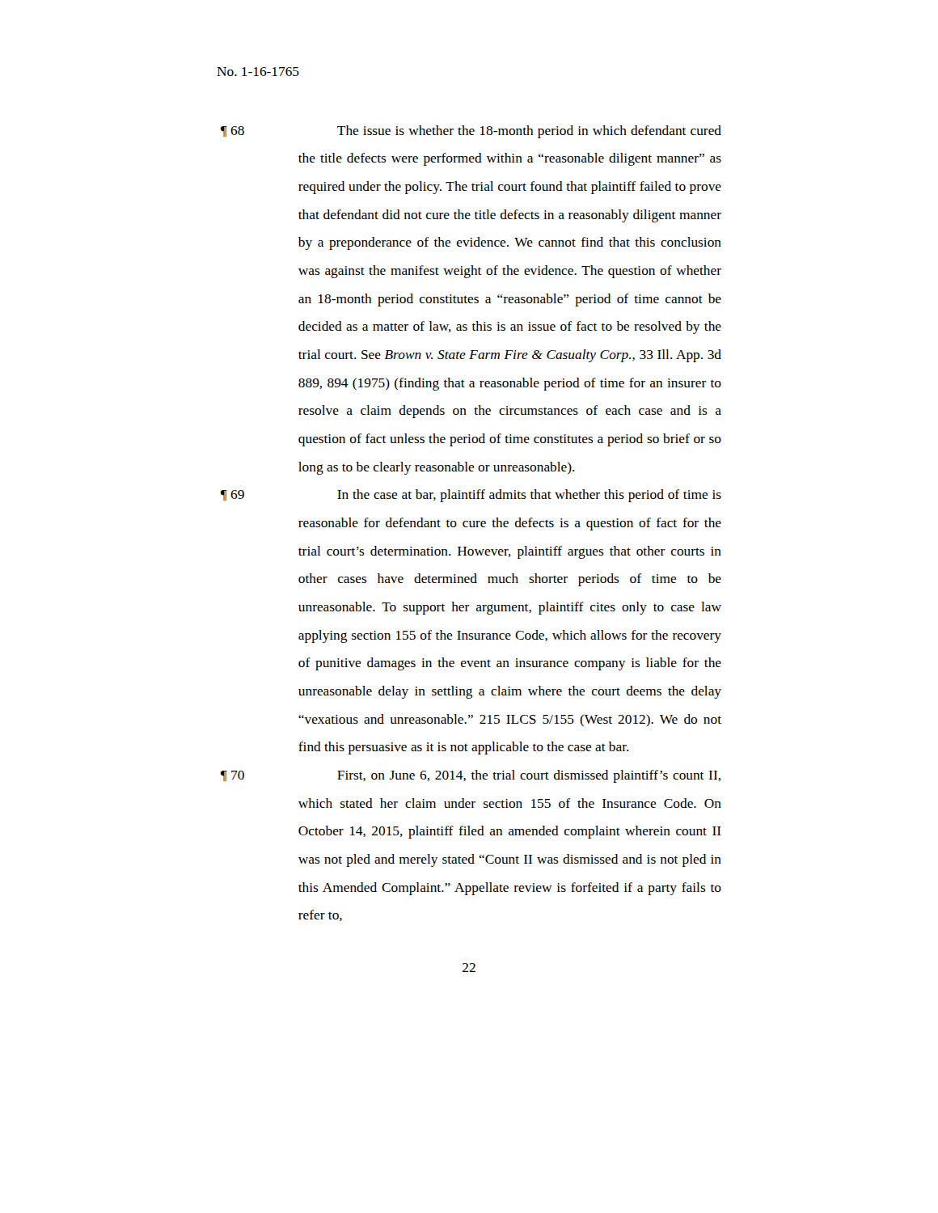No. 1-16-1765
¶ 68
The issue is whether the 18-month period in which defendant cured the title defects were performed within a “reasonable diligent manner” as required under the policy. The trial court found that plaintiff failed to prove that defendant did not cure the title defects in a reasonably diligent manner by a preponderance of the evidence. We cannot find that this conclusion was against the manifest weight of the evidence. The question of whether an 18-month period constitutes a “reasonable” period of time cannot be decided as a matter of law, as this is an issue of fact to be resolved by the trial court. See Brown v. State Farm Fire & Casualty Corp., 33 Ill. App. 3d 889, 894 (1975) (finding that a reasonable period of time for an insurer to resolve a claim depends on the circumstances of each case and is a question of fact unless the period of time constitutes a period so brief or so long as to be clearly reasonable or unreasonable).
¶ 69
In the case at bar, plaintiff admits that whether this period of time is reasonable for defendant to cure the defects is a question of fact for the trial court’s determination. However, plaintiff argues that other courts in other cases have determined much shorter periods of time to be unreasonable. To support her argument, plaintiff cites only to case law applying section 155 of the Insurance Code, which allows for the recovery of punitive damages in the event an insurance company is liable for the unreasonable delay in settling a claim where the court deems the delay “vexatious and unreasonable.” 215 ILCS 5/155 (West 2012). We do not find this persuasive as it is not applicable to the case at bar.
¶ 70
First, on June 6, 2014, the trial court dismissed plaintiff’s count II, which stated her claim under section 155 of the Insurance Code. On October 14, 2015, plaintiff filed an amended complaint wherein count II was not pled and merely stated “Count II was dismissed and is not pled in this Amended Complaint.” Appellate review is forfeited if a party fails to refer to,
22